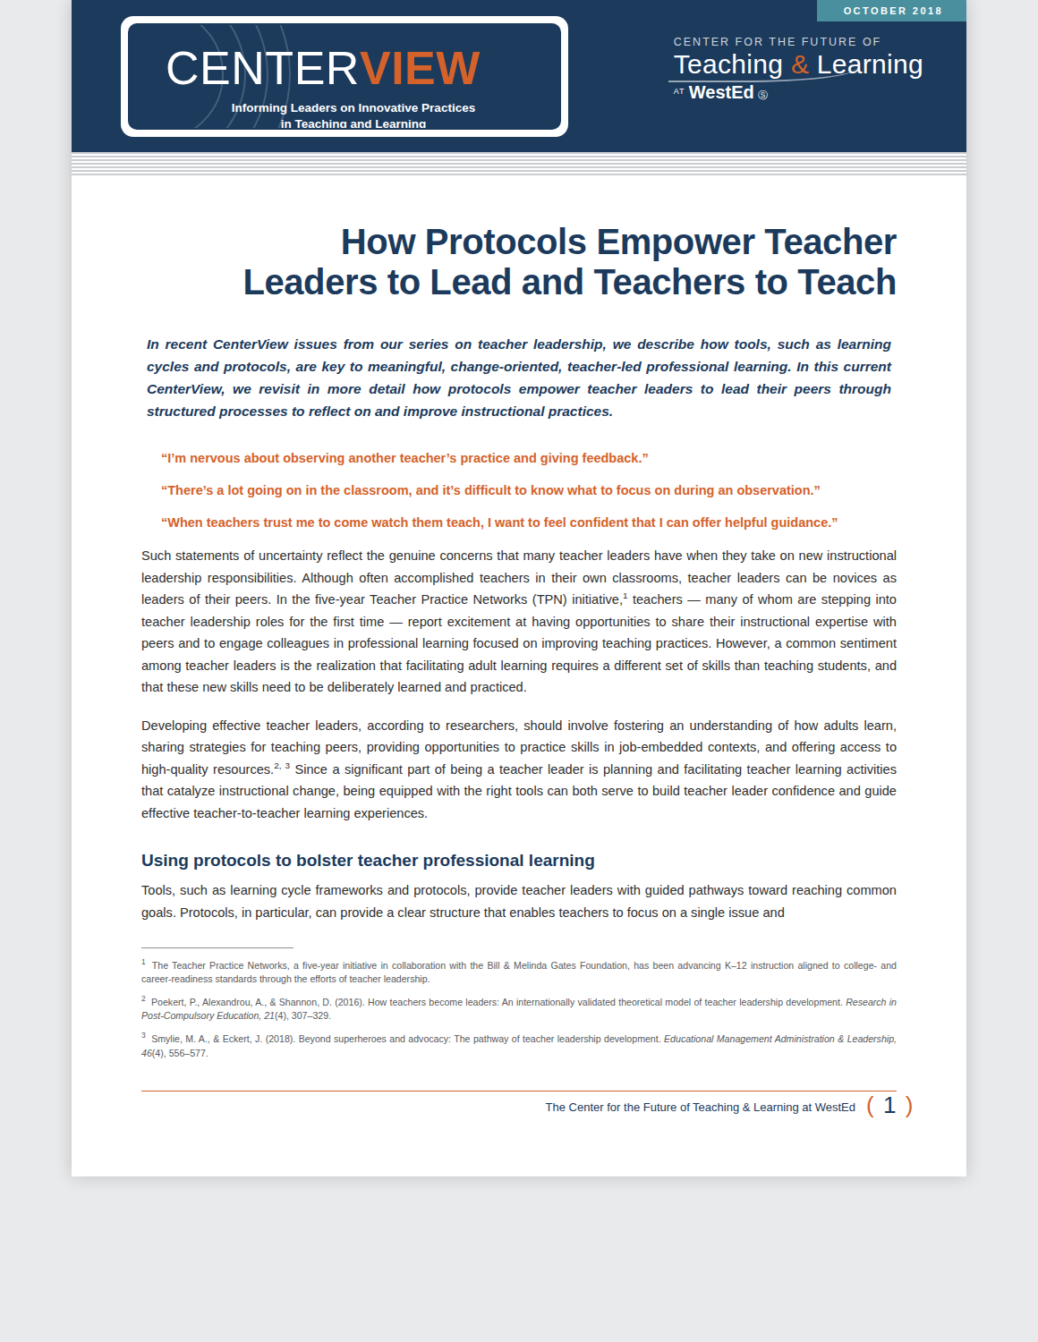OCTOBER 2018
CENTER VIEW
Informing Leaders on Innovative Practices
in Teaching and Learning
CENTER FOR THE FUTURE OF
Teaching & Learning
AT WestEd Ⓢ
How Protocols Empower Teacher Leaders to Lead and Teachers to Teach
In recent CenterView issues from our series on teacher leadership, we describe how tools, such as learning cycles and protocols, are key to meaningful, change-oriented, teacher-led professional learning. In this current CenterView, we revisit in more detail how protocols empower teacher leaders to lead their peers through structured processes to reflect on and improve instructional practices.
“I’m nervous about observing another teacher’s practice and giving feedback.”
“There’s a lot going on in the classroom, and it’s difficult to know what to focus on during an observation.”
“When teachers trust me to come watch them teach, I want to feel confident that I can offer helpful guidance.”
Such statements of uncertainty reflect the genuine concerns that many teacher leaders have when they take on new instructional leadership responsibilities. Although often accomplished teachers in their own classrooms, teacher leaders can be novices as leaders of their peers. In the five-year Teacher Practice Networks (TPN) initiative,1 teachers — many of whom are stepping into teacher leadership roles for the first time — report excitement at having opportunities to share their instructional expertise with peers and to engage colleagues in professional learning focused on improving teaching practices. However, a common sentiment among teacher leaders is the realization that facilitating adult learning requires a different set of skills than teaching students, and that these new skills need to be deliberately learned and practiced.
Developing effective teacher leaders, according to researchers, should involve fostering an understanding of how adults learn, sharing strategies for teaching peers, providing opportunities to practice skills in job-embedded contexts, and offering access to high-quality resources.2, 3 Since a significant part of being a teacher leader is planning and facilitating teacher learning activities that catalyze instructional change, being equipped with the right tools can both serve to build teacher leader confidence and guide effective teacher-to-teacher learning experiences.
Using protocols to bolster teacher professional learning
Tools, such as learning cycle frameworks and protocols, provide teacher leaders with guided pathways toward reaching common goals. Protocols, in particular, can provide a clear structure that enables teachers to focus on a single issue and
1 The Teacher Practice Networks, a five-year initiative in collaboration with the Bill & Melinda Gates Foundation, has been advancing K–12 instruction aligned to college- and career-readiness standards through the efforts of teacher leadership.
2 Poekert, P., Alexandrou, A., & Shannon, D. (2016). How teachers become leaders: An internationally validated theoretical model of teacher leadership development. Research in Post-Compulsory Education, 21(4), 307–329.
3 Smylie, M. A., & Eckert, J. (2018). Beyond superheroes and advocacy: The pathway of teacher leadership development. Educational Management Administration & Leadership, 46(4), 556–577.
The Center for the Future of Teaching & Learning at WestEd
( 1 )